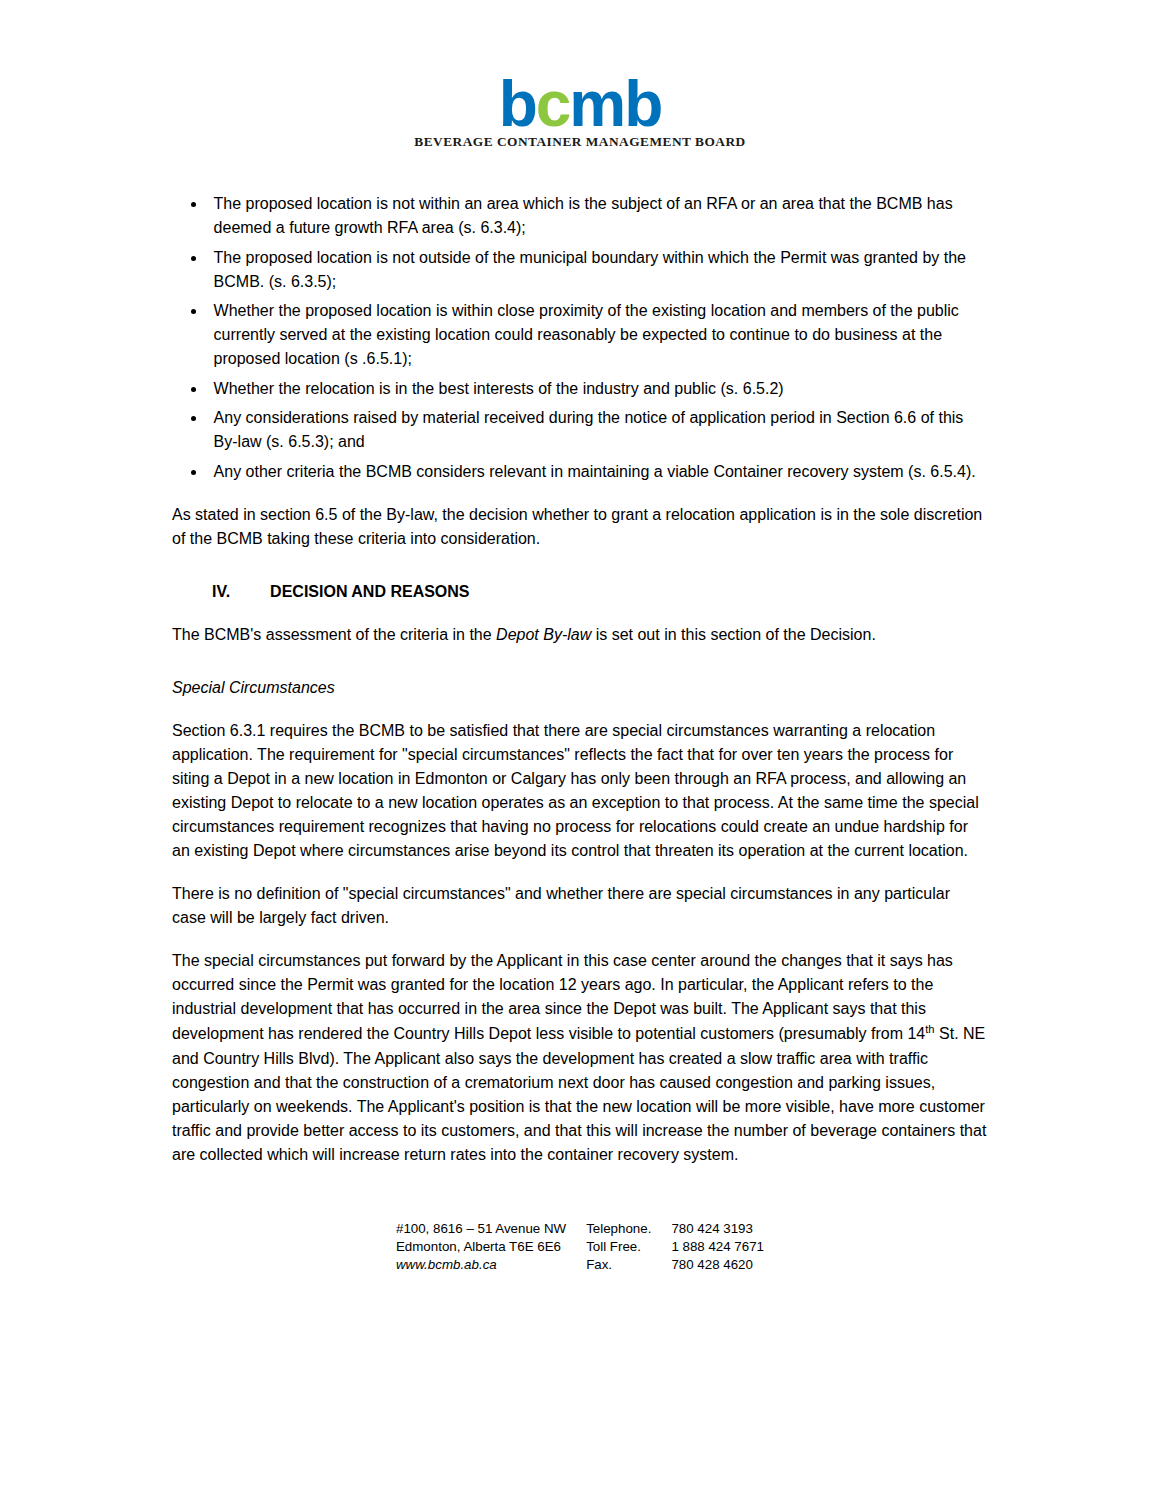bcmb
BEVERAGE CONTAINER MANAGEMENT BOARD
The proposed location is not within an area which is the subject of an RFA or an area that the BCMB has deemed a future growth RFA area (s. 6.3.4);
The proposed location is not outside of the municipal boundary within which the Permit was granted by the BCMB. (s. 6.3.5);
Whether the proposed location is within close proximity of the existing location and members of the public currently served at the existing location could reasonably be expected to continue to do business at the proposed location (s .6.5.1);
Whether the relocation is in the best interests of the industry and public (s. 6.5.2)
Any considerations raised by material received during the notice of application period in Section 6.6 of this By-law (s. 6.5.3); and
Any other criteria the BCMB considers relevant in maintaining a viable Container recovery system (s. 6.5.4).
As stated in section 6.5 of the By-law, the decision whether to grant a relocation application is in the sole discretion of the BCMB taking these criteria into consideration.
IV. DECISION AND REASONS
The BCMB's assessment of the criteria in the Depot By-law is set out in this section of the Decision.
Special Circumstances
Section 6.3.1 requires the BCMB to be satisfied that there are special circumstances warranting a relocation application. The requirement for "special circumstances" reflects the fact that for over ten years the process for siting a Depot in a new location in Edmonton or Calgary has only been through an RFA process, and allowing an existing Depot to relocate to a new location operates as an exception to that process. At the same time the special circumstances requirement recognizes that having no process for relocations could create an undue hardship for an existing Depot where circumstances arise beyond its control that threaten its operation at the current location.
There is no definition of "special circumstances" and whether there are special circumstances in any particular case will be largely fact driven.
The special circumstances put forward by the Applicant in this case center around the changes that it says has occurred since the Permit was granted for the location 12 years ago. In particular, the Applicant refers to the industrial development that has occurred in the area since the Depot was built. The Applicant says that this development has rendered the Country Hills Depot less visible to potential customers (presumably from 14th St. NE and Country Hills Blvd). The Applicant also says the development has created a slow traffic area with traffic congestion and that the construction of a crematorium next door has caused congestion and parking issues, particularly on weekends. The Applicant's position is that the new location will be more visible, have more customer traffic and provide better access to its customers, and that this will increase the number of beverage containers that are collected which will increase return rates into the container recovery system.
#100, 8616 – 51 Avenue NW
Edmonton, Alberta T6E 6E6
www.bcmb.ab.ca
Telephone.
Toll Free.
Fax.
780 424 3193
1 888 424 7671
780 428 4620